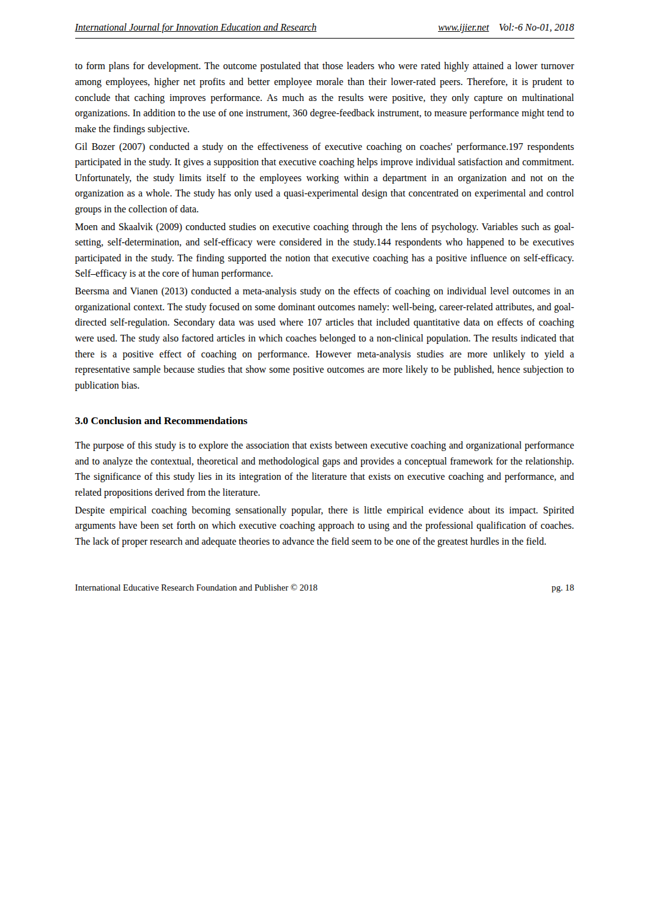International Journal for Innovation Education and Research www.ijier.net Vol:-6 No-01, 2018
to form plans for development. The outcome postulated that those leaders who were rated highly attained a lower turnover among employees, higher net profits and better employee morale than their lower-rated peers. Therefore, it is prudent to conclude that caching improves performance. As much as the results were positive, they only capture on multinational organizations. In addition to the use of one instrument, 360 degree-feedback instrument, to measure performance might tend to make the findings subjective.
Gil Bozer (2007) conducted a study on the effectiveness of executive coaching on coaches' performance.197 respondents participated in the study. It gives a supposition that executive coaching helps improve individual satisfaction and commitment. Unfortunately, the study limits itself to the employees working within a department in an organization and not on the organization as a whole. The study has only used a quasi-experimental design that concentrated on experimental and control groups in the collection of data.
Moen and Skaalvik (2009) conducted studies on executive coaching through the lens of psychology. Variables such as goal-setting, self-determination, and self-efficacy were considered in the study.144 respondents who happened to be executives participated in the study. The finding supported the notion that executive coaching has a positive influence on self-efficacy. Self–efficacy is at the core of human performance.
Beersma and Vianen (2013) conducted a meta-analysis study on the effects of coaching on individual level outcomes in an organizational context. The study focused on some dominant outcomes namely: well-being, career-related attributes, and goal-directed self-regulation. Secondary data was used where 107 articles that included quantitative data on effects of coaching were used. The study also factored articles in which coaches belonged to a non-clinical population. The results indicated that there is a positive effect of coaching on performance. However meta-analysis studies are more unlikely to yield a representative sample because studies that show some positive outcomes are more likely to be published, hence subjection to publication bias.
3.0 Conclusion and Recommendations
The purpose of this study is to explore the association that exists between executive coaching and organizational performance and to analyze the contextual, theoretical and methodological gaps and provides a conceptual framework for the relationship. The significance of this study lies in its integration of the literature that exists on executive coaching and performance, and related propositions derived from the literature.
Despite empirical coaching becoming sensationally popular, there is little empirical evidence about its impact. Spirited arguments have been set forth on which executive coaching approach to using and the professional qualification of coaches. The lack of proper research and adequate theories to advance the field seem to be one of the greatest hurdles in the field.
International Educative Research Foundation and Publisher © 2018 pg. 18